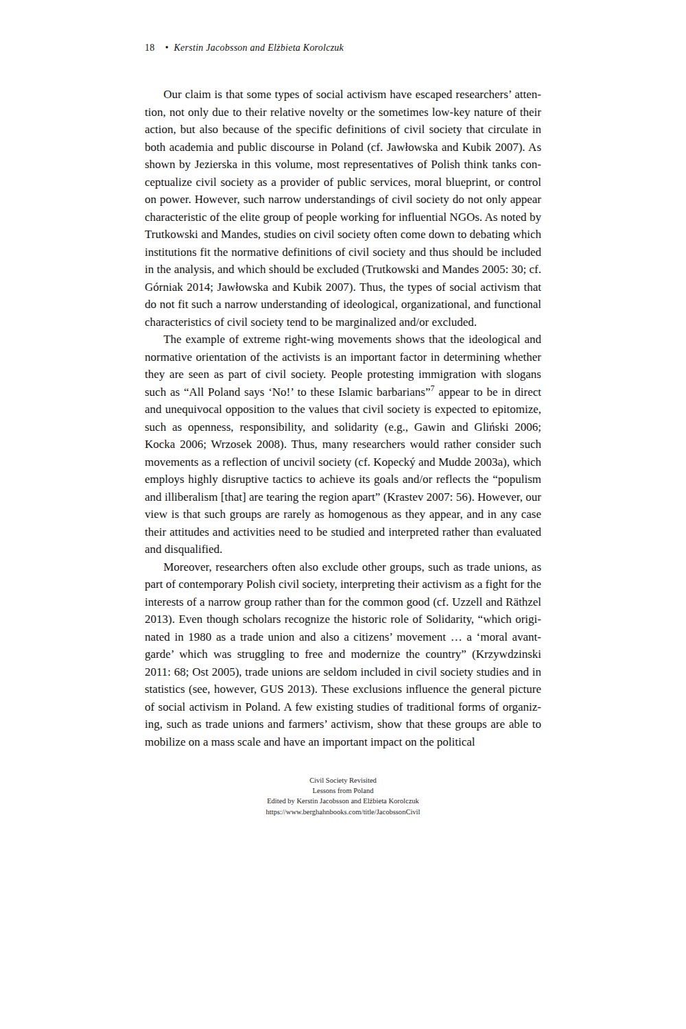18• Kerstin Jacobsson and Elżbieta Korolczuk
Our claim is that some types of social activism have escaped researchers’ attention, not only due to their relative novelty or the sometimes low-key nature of their action, but also because of the specific definitions of civil society that circulate in both academia and public discourse in Poland (cf. Jawłowska and Kubik 2007). As shown by Jezierska in this volume, most representatives of Polish think tanks conceptualize civil society as a provider of public services, moral blueprint, or control on power. However, such narrow understandings of civil society do not only appear characteristic of the elite group of people working for influential NGOs. As noted by Trutkowski and Mandes, studies on civil society often come down to debating which institutions fit the normative definitions of civil society and thus should be included in the analysis, and which should be excluded (Trutkowski and Mandes 2005: 30; cf. Górniak 2014; Jawłowska and Kubik 2007). Thus, the types of social activism that do not fit such a narrow understanding of ideological, organizational, and functional characteristics of civil society tend to be marginalized and/or excluded.
The example of extreme right-wing movements shows that the ideological and normative orientation of the activists is an important factor in determining whether they are seen as part of civil society. People protesting immigration with slogans such as “All Poland says ‘No!’ to these Islamic barbarians”7 appear to be in direct and unequivocal opposition to the values that civil society is expected to epitomize, such as openness, responsibility, and solidarity (e.g., Gawin and Gliński 2006; Kocka 2006; Wrzosek 2008). Thus, many researchers would rather consider such movements as a reflection of uncivil society (cf. Kopecký and Mudde 2003a), which employs highly disruptive tactics to achieve its goals and/or reflects the “populism and illiberalism [that] are tearing the region apart” (Krastev 2007: 56). However, our view is that such groups are rarely as homogenous as they appear, and in any case their attitudes and activities need to be studied and interpreted rather than evaluated and disqualified.
Moreover, researchers often also exclude other groups, such as trade unions, as part of contemporary Polish civil society, interpreting their activism as a fight for the interests of a narrow group rather than for the common good (cf. Uzzell and Räthzel 2013). Even though scholars recognize the historic role of Solidarity, “which originated in 1980 as a trade union and also a citizens’ movement … a ‘moral avant-garde’ which was struggling to free and modernize the country” (Krzywdzinski 2011: 68; Ost 2005), trade unions are seldom included in civil society studies and in statistics (see, however, GUS 2013). These exclusions influence the general picture of social activism in Poland. A few existing studies of traditional forms of organizing, such as trade unions and farmers’ activism, show that these groups are able to mobilize on a mass scale and have an important impact on the political
Civil Society Revisited
Lessons from Poland
Edited by Kerstin Jacobsson and Elżbieta Korolczuk
https://www.berghahnbooks.com/title/JacobssonCivil